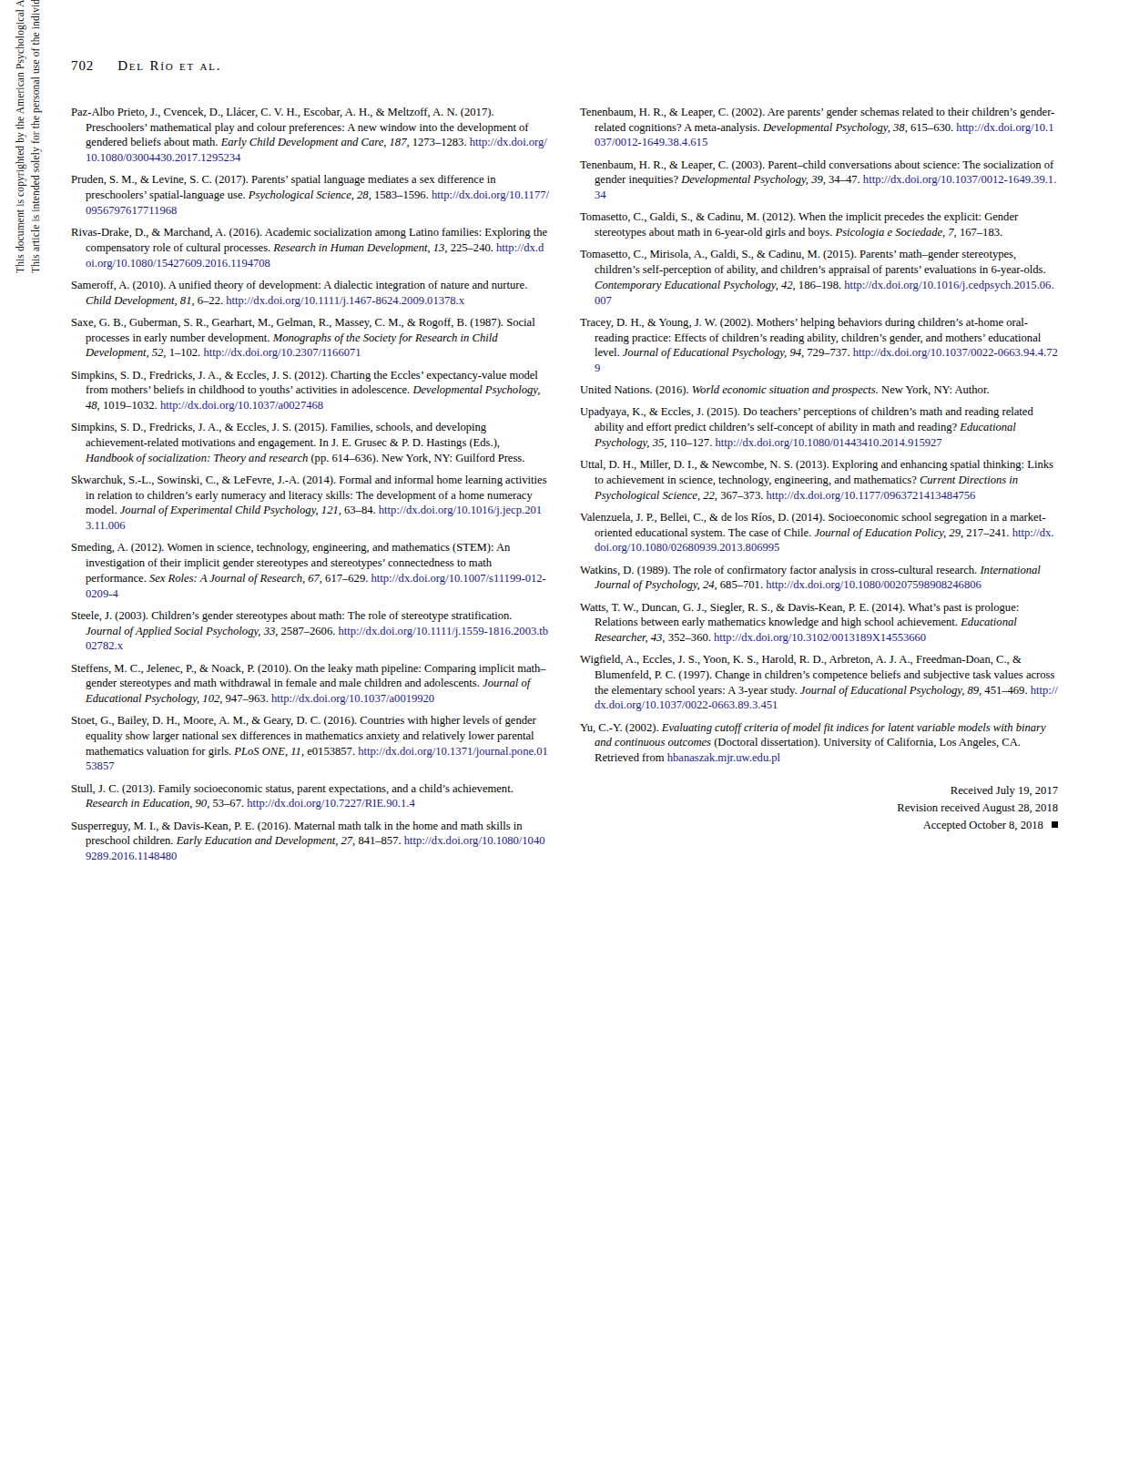This document is copyrighted by the American Psychological Association or one of its allied publishers.
This article is intended solely for the personal use of the individual user and is not to be disseminated broadly.
702 Del Río et al.
Paz-Albo Prieto, J., Cvencek, D., Llácer, C. V. H., Escobar, A. H., & Meltzoff, A. N. (2017). Preschoolers’ mathematical play and colour preferences: A new window into the development of gendered beliefs about math. Early Child Development and Care, 187, 1273–1283. http://dx.doi.org/10.1080/03004430.2017.1295234
Pruden, S. M., & Levine, S. C. (2017). Parents’ spatial language mediates a sex difference in preschoolers’ spatial-language use. Psychological Science, 28, 1583–1596. http://dx.doi.org/10.1177/0956797617711968
Rivas-Drake, D., & Marchand, A. (2016). Academic socialization among Latino families: Exploring the compensatory role of cultural processes. Research in Human Development, 13, 225–240. http://dx.doi.org/10.1080/15427609.2016.1194708
Sameroff, A. (2010). A unified theory of development: A dialectic integration of nature and nurture. Child Development, 81, 6–22. http://dx.doi.org/10.1111/j.1467-8624.2009.01378.x
Saxe, G. B., Guberman, S. R., Gearhart, M., Gelman, R., Massey, C. M., & Rogoff, B. (1987). Social processes in early number development. Monographs of the Society for Research in Child Development, 52, 1–102. http://dx.doi.org/10.2307/1166071
Simpkins, S. D., Fredricks, J. A., & Eccles, J. S. (2012). Charting the Eccles’ expectancy-value model from mothers’ beliefs in childhood to youths’ activities in adolescence. Developmental Psychology, 48, 1019–1032. http://dx.doi.org/10.1037/a0027468
Simpkins, S. D., Fredricks, J. A., & Eccles, J. S. (2015). Families, schools, and developing achievement-related motivations and engagement. In J. E. Grusec & P. D. Hastings (Eds.), Handbook of socialization: Theory and research (pp. 614–636). New York, NY: Guilford Press.
Skwarchuk, S.-L., Sowinski, C., & LeFevre, J.-A. (2014). Formal and informal home learning activities in relation to children’s early numeracy and literacy skills: The development of a home numeracy model. Journal of Experimental Child Psychology, 121, 63–84. http://dx.doi.org/10.1016/j.jecp.2013.11.006
Smeding, A. (2012). Women in science, technology, engineering, and mathematics (STEM): An investigation of their implicit gender stereotypes and stereotypes’ connectedness to math performance. Sex Roles: A Journal of Research, 67, 617–629. http://dx.doi.org/10.1007/s11199-012-0209-4
Steele, J. (2003). Children’s gender stereotypes about math: The role of stereotype stratification. Journal of Applied Social Psychology, 33, 2587–2606. http://dx.doi.org/10.1111/j.1559-1816.2003.tb02782.x
Steffens, M. C., Jelenec, P., & Noack, P. (2010). On the leaky math pipeline: Comparing implicit math–gender stereotypes and math withdrawal in female and male children and adolescents. Journal of Educational Psychology, 102, 947–963. http://dx.doi.org/10.1037/a0019920
Stoet, G., Bailey, D. H., Moore, A. M., & Geary, D. C. (2016). Countries with higher levels of gender equality show larger national sex differences in mathematics anxiety and relatively lower parental mathematics valuation for girls. PLoS ONE, 11, e0153857. http://dx.doi.org/10.1371/journal.pone.0153857
Stull, J. C. (2013). Family socioeconomic status, parent expectations, and a child’s achievement. Research in Education, 90, 53–67. http://dx.doi.org/10.7227/RIE.90.1.4
Susperreguy, M. I., & Davis-Kean, P. E. (2016). Maternal math talk in the home and math skills in preschool children. Early Education and Development, 27, 841–857. http://dx.doi.org/10.1080/10409289.2016.1148480
Tenenbaum, H. R., & Leaper, C. (2002). Are parents’ gender schemas related to their children’s gender-related cognitions? A meta-analysis. Developmental Psychology, 38, 615–630. http://dx.doi.org/10.1037/0012-1649.38.4.615
Tenenbaum, H. R., & Leaper, C. (2003). Parent–child conversations about science: The socialization of gender inequities? Developmental Psychology, 39, 34–47. http://dx.doi.org/10.1037/0012-1649.39.1.34
Tomasetto, C., Galdi, S., & Cadinu, M. (2012). When the implicit precedes the explicit: Gender stereotypes about math in 6-year-old girls and boys. Psicologia e Sociedade, 7, 167–183.
Tomasetto, C., Mirisola, A., Galdi, S., & Cadinu, M. (2015). Parents’ math–gender stereotypes, children’s self-perception of ability, and children’s appraisal of parents’ evaluations in 6-year-olds. Contemporary Educational Psychology, 42, 186–198. http://dx.doi.org/10.1016/j.cedpsych.2015.06.007
Tracey, D. H., & Young, J. W. (2002). Mothers’ helping behaviors during children’s at-home oral-reading practice: Effects of children’s reading ability, children’s gender, and mothers’ educational level. Journal of Educational Psychology, 94, 729–737. http://dx.doi.org/10.1037/0022-0663.94.4.729
United Nations. (2016). World economic situation and prospects. New York, NY: Author.
Upadyaya, K., & Eccles, J. (2015). Do teachers’ perceptions of children’s math and reading related ability and effort predict children’s self-concept of ability in math and reading? Educational Psychology, 35, 110–127. http://dx.doi.org/10.1080/01443410.2014.915927
Uttal, D. H., Miller, D. I., & Newcombe, N. S. (2013). Exploring and enhancing spatial thinking: Links to achievement in science, technology, engineering, and mathematics? Current Directions in Psychological Science, 22, 367–373. http://dx.doi.org/10.1177/0963721413484756
Valenzuela, J. P., Bellei, C., & de los Ríos, D. (2014). Socioeconomic school segregation in a market-oriented educational system. The case of Chile. Journal of Education Policy, 29, 217–241. http://dx.doi.org/10.1080/02680939.2013.806995
Watkins, D. (1989). The role of confirmatory factor analysis in cross-cultural research. International Journal of Psychology, 24, 685–701. http://dx.doi.org/10.1080/00207598908246806
Watts, T. W., Duncan, G. J., Siegler, R. S., & Davis-Kean, P. E. (2014). What’s past is prologue: Relations between early mathematics knowledge and high school achievement. Educational Researcher, 43, 352–360. http://dx.doi.org/10.3102/0013189X14553660
Wigfield, A., Eccles, J. S., Yoon, K. S., Harold, R. D., Arbreton, A. J. A., Freedman-Doan, C., & Blumenfeld, P. C. (1997). Change in children’s competence beliefs and subjective task values across the elementary school years: A 3-year study. Journal of Educational Psychology, 89, 451–469. http://dx.doi.org/10.1037/0022-0663.89.3.451
Yu, C.-Y. (2002). Evaluating cutoff criteria of model fit indices for latent variable models with binary and continuous outcomes (Doctoral dissertation). University of California, Los Angeles, CA. Retrieved from hbanaszak.mjr.uw.edu.pl
Received July 19, 2017
Revision received August 28, 2018
Accepted October 8, 2018